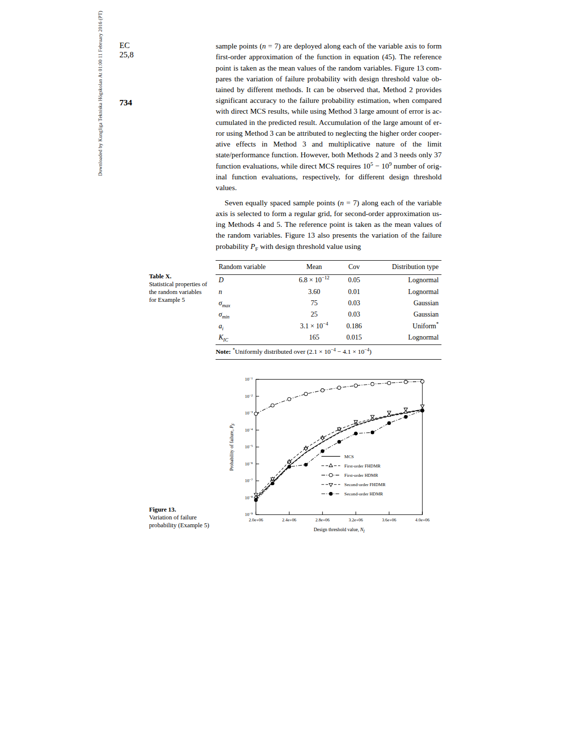Downloaded by Kungliga Tekniska Högskolan At 01:00 11 February 2016 (PT)
EC
25,8
734
sample points (n = 7) are deployed along each of the variable axis to form first-order approximation of the function in equation (45). The reference point is taken as the mean values of the random variables. Figure 13 compares the variation of failure probability with design threshold value obtained by different methods. It can be observed that, Method 2 provides significant accuracy to the failure probability estimation, when compared with direct MCS results, while using Method 3 large amount of error is accumulated in the predicted result. Accumulation of the large amount of error using Method 3 can be attributed to neglecting the higher order cooperative effects in Method 3 and multiplicative nature of the limit state/performance function. However, both Methods 2 and 3 needs only 37 function evaluations, while direct MCS requires 105 − 109 number of original function evaluations, respectively, for different design threshold values.
Seven equally spaced sample points (n = 7) along each of the variable axis is selected to form a regular grid, for second-order approximation using Methods 4 and 5. The reference point is taken as the mean values of the random variables. Figure 13 also presents the variation of the failure probability PF with design threshold value using
Table X.
Statistical properties of the random variables for Example 5
| Random variable | Mean | Cov | Distribution type |
| --- | --- | --- | --- |
| D | 6.8 × 10 −12 | 0.05 | Lognormal |
| n | 3.60 | 0.01 | Lognormal |
| σ max | 75 | 0.03 | Gaussian |
| σ min | 25 | 0.03 | Gaussian |
| a i | 3.1 × 10 −4 | 0.186 | Uniform * |
| K IC | 165 | 0.015 | Lognormal |
Note: *Uniformly distributed over (2.1 × 10−4 − 4.1 × 10−4)
Figure 13.
Variation of failure probability (Example 5)
10−1 10−2 10−3 10−4 10−5 10−6 10−7 10−8 10−9 2.0e+06 2.4e+06 2.8e+06 3.2e+06 3.6e+06 4.0e+06 Design threshold value, NI Probability of failure, PF MCS First-order FHDMR First-order HDMR Second-order FHDMR Second-order HDMR